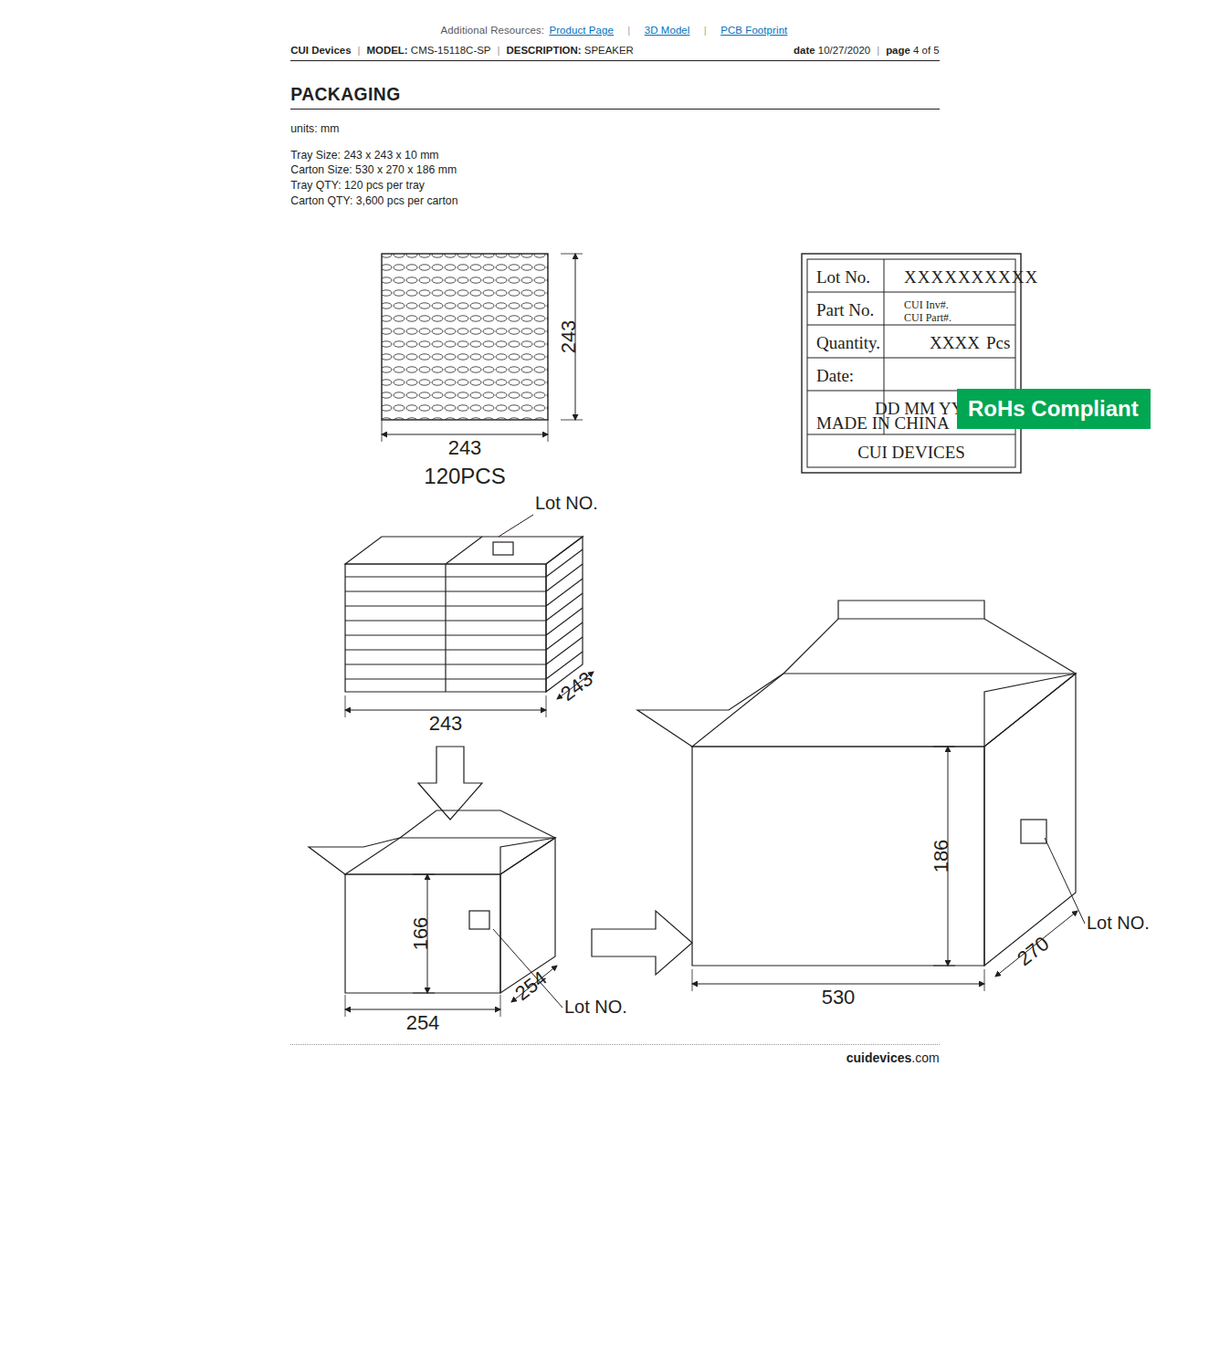Additional Resources: Product Page | 3D Model | PCB Footprint
CUI Devices|MODEL: CMS-15118C-SP|DESCRIPTION: SPEAKER
date 10/27/2020|page 4 of 5
PACKAGING
units: mm
Tray Size: 243 x 243 x 10 mm
Carton Size: 530 x 270 x 186 mm
Tray QTY: 120 pcs per tray
Carton QTY: 3,600 pcs per carton
243 243 120PCS Lot NO. 243 243 166 254 254 Lot NO. Lot No. Part No. Quantity. Date: XXXXXXXXXX CUI Inv#. CUI Part#. XXXX Pcs DD MM YY MADE IN CHINA CUI DEVICES RoHs Compliant 186 530 270 Lot NO.
cuidevices.com